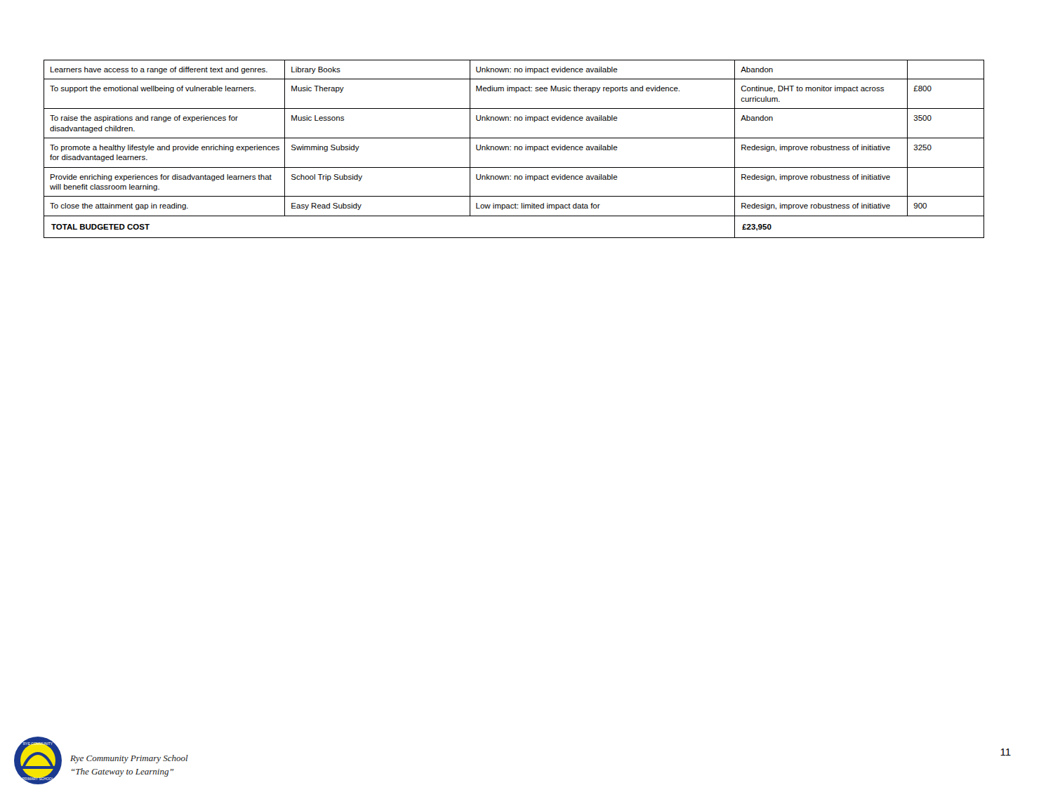| Learners have access to a range of different text and genres. | Library Books | Unknown: no impact evidence available | Abandon | |
| To support the emotional wellbeing of vulnerable learners. | Music Therapy | Medium impact: see Music therapy reports and evidence. | Continue, DHT to monitor impact across curriculum. | £800 |
| To raise the aspirations and range of experiences for disadvantaged children. | Music Lessons | Unknown: no impact evidence available | Abandon | 3500 |
| To promote a healthy lifestyle and provide enriching experiences for disadvantaged learners. | Swimming Subsidy | Unknown: no impact evidence available | Redesign, improve robustness of initiative | 3250 |
| Provide enriching experiences for disadvantaged learners that will benefit classroom learning. | School Trip Subsidy | Unknown: no impact evidence available | Redesign, improve robustness of initiative | |
| To close the attainment gap in reading. | Easy Read Subsidy | Low impact: limited impact data for | Redesign, improve robustness of initiative | 900 |
| TOTAL BUDGETED COST | £23,950 |
RYE COMMUNITY PRIMARY SCHOOL
Rye Community Primary School
“The Gateway to Learning”
11